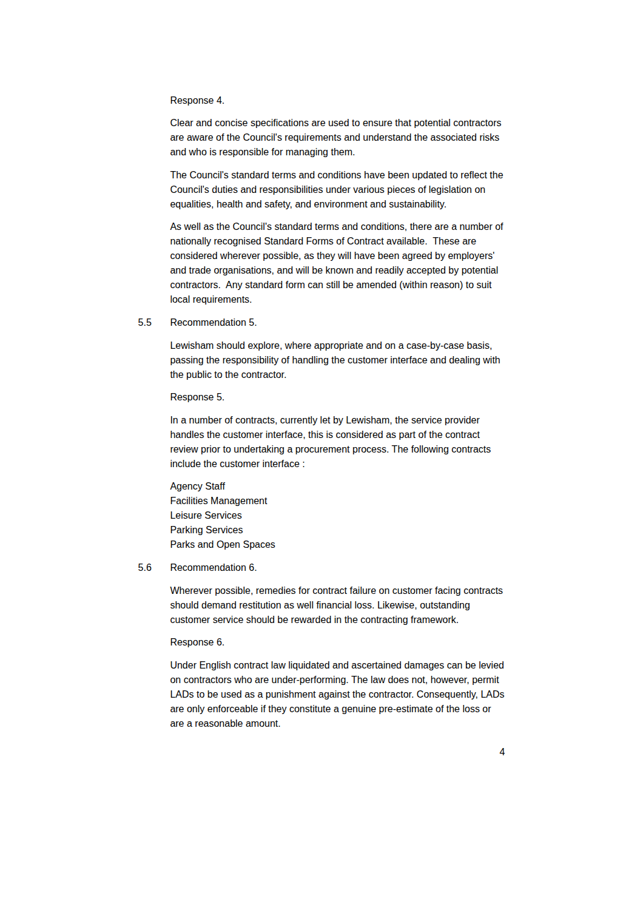Response 4.
Clear and concise specifications are used to ensure that potential contractors are aware of the Council's requirements and understand the associated risks and who is responsible for managing them.
The Council's standard terms and conditions have been updated to reflect the Council's duties and responsibilities under various pieces of legislation on equalities, health and safety, and environment and sustainability.
As well as the Council's standard terms and conditions, there are a number of nationally recognised Standard Forms of Contract available. These are considered wherever possible, as they will have been agreed by employers' and trade organisations, and will be known and readily accepted by potential contractors. Any standard form can still be amended (within reason) to suit local requirements.
5.5
Recommendation 5.
Lewisham should explore, where appropriate and on a case-by-case basis, passing the responsibility of handling the customer interface and dealing with the public to the contractor.
Response 5.
In a number of contracts, currently let by Lewisham, the service provider handles the customer interface, this is considered as part of the contract review prior to undertaking a procurement process. The following contracts include the customer interface :
Agency Staff
Facilities Management
Leisure Services
Parking Services
Parks and Open Spaces
5.6
Recommendation 6.
Wherever possible, remedies for contract failure on customer facing contracts should demand restitution as well financial loss. Likewise, outstanding customer service should be rewarded in the contracting framework.
Response 6.
Under English contract law liquidated and ascertained damages can be levied on contractors who are under-performing. The law does not, however, permit LADs to be used as a punishment against the contractor. Consequently, LADs are only enforceable if they constitute a genuine pre-estimate of the loss or are a reasonable amount.
4